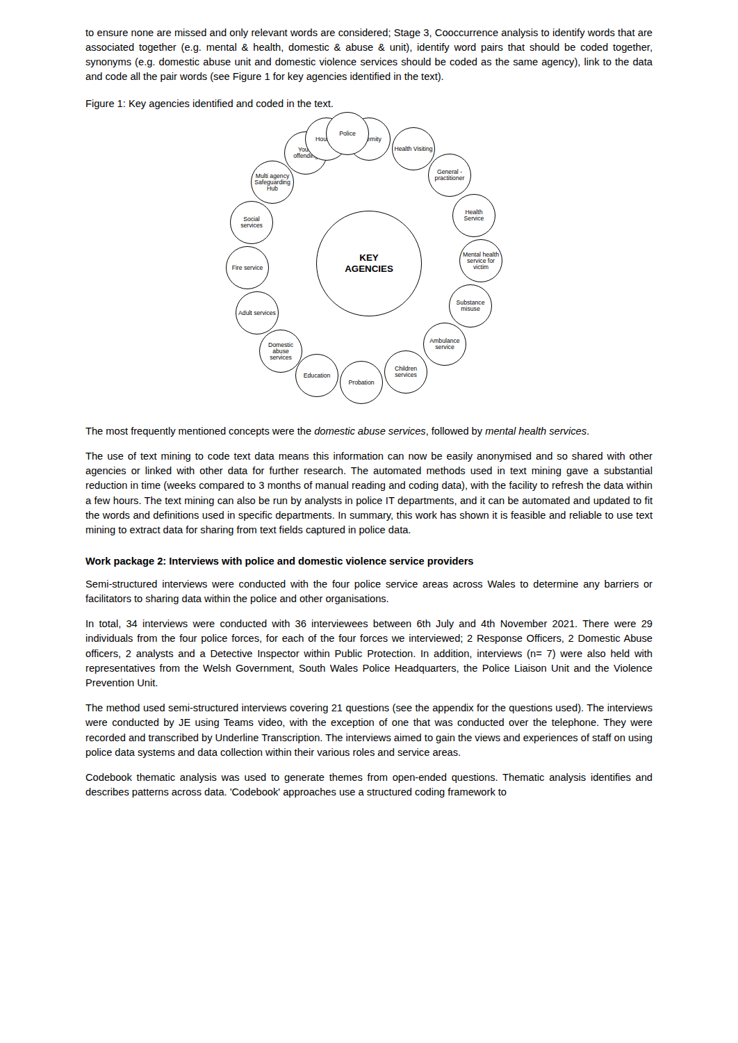to ensure none are missed and only relevant words are considered; Stage 3, Cooccurrence analysis to identify words that are associated together (e.g. mental & health, domestic & abuse & unit), identify word pairs that should be coded together, synonyms (e.g. domestic abuse unit and domestic violence services should be coded as the same agency), link to the data and code all the pair words (see Figure 1 for key agencies identified in the text).
Figure 1: Key agencies identified and coded in the text.
KEY
AGENCIES
Maternity
Health Visiting
General - practitioner
Health Service
Mental health service for victim
Substance misuse
Ambulance service
Children services
Probation
Education
Domestic abuse services
Adult services
Fire service
Social services
Multi agency Safeguarding Hub
Youth offending
Housing
Police
The most frequently mentioned concepts were the domestic abuse services, followed by mental health services.
The use of text mining to code text data means this information can now be easily anonymised and so shared with other agencies or linked with other data for further research. The automated methods used in text mining gave a substantial reduction in time (weeks compared to 3 months of manual reading and coding data), with the facility to refresh the data within a few hours. The text mining can also be run by analysts in police IT departments, and it can be automated and updated to fit the words and definitions used in specific departments. In summary, this work has shown it is feasible and reliable to use text mining to extract data for sharing from text fields captured in police data.
Work package 2: Interviews with police and domestic violence service providers
Semi-structured interviews were conducted with the four police service areas across Wales to determine any barriers or facilitators to sharing data within the police and other organisations.
In total, 34 interviews were conducted with 36 interviewees between 6th July and 4th November 2021. There were 29 individuals from the four police forces, for each of the four forces we interviewed; 2 Response Officers, 2 Domestic Abuse officers, 2 analysts and a Detective Inspector within Public Protection. In addition, interviews (n= 7) were also held with representatives from the Welsh Government, South Wales Police Headquarters, the Police Liaison Unit and the Violence Prevention Unit.
The method used semi-structured interviews covering 21 questions (see the appendix for the questions used). The interviews were conducted by JE using Teams video, with the exception of one that was conducted over the telephone. They were recorded and transcribed by Underline Transcription. The interviews aimed to gain the views and experiences of staff on using police data systems and data collection within their various roles and service areas.
Codebook thematic analysis was used to generate themes from open-ended questions. Thematic analysis identifies and describes patterns across data. 'Codebook' approaches use a structured coding framework to